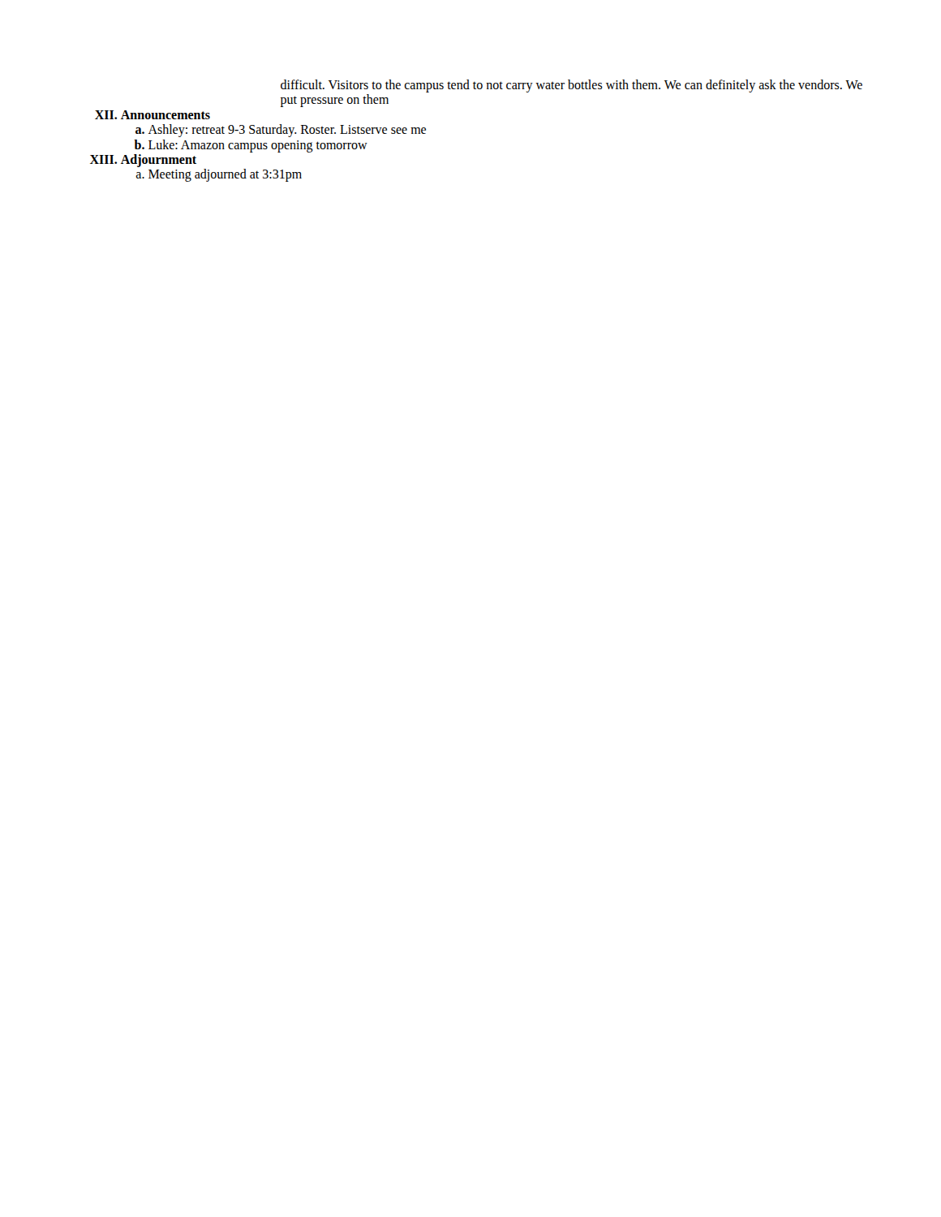difficult. Visitors to the campus tend to not carry water bottles with them. We can definitely ask the vendors. We put pressure on them
Announcements
Ashley: retreat 9-3 Saturday. Roster. Listserve see me
Luke: Amazon campus opening tomorrow
Adjournment
Meeting adjourned at 3:31pm